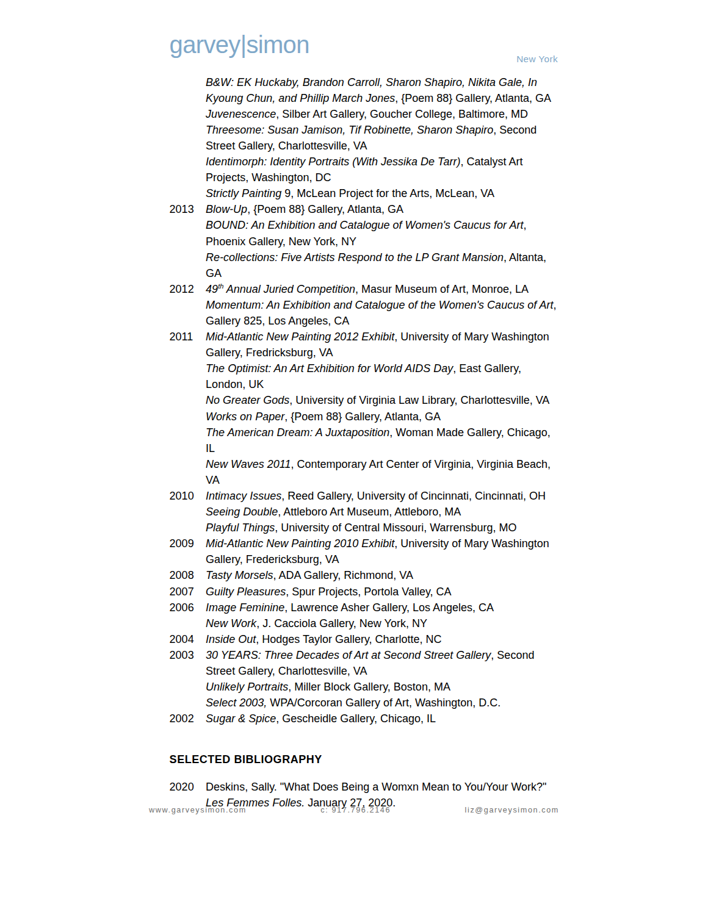garvey|simon New York
B&W: EK Huckaby, Brandon Carroll, Sharon Shapiro, Nikita Gale, In Kyoung Chun, and Phillip March Jones, {Poem 88} Gallery, Atlanta, GA
Juvenescence, Silber Art Gallery, Goucher College, Baltimore, MD
Threesome: Susan Jamison, Tif Robinette, Sharon Shapiro, Second Street Gallery, Charlottesville, VA
Identimorph: Identity Portraits (With Jessika De Tarr), Catalyst Art Projects, Washington, DC
Strictly Painting 9, McLean Project for the Arts, McLean, VA
2013
Blow-Up, {Poem 88} Gallery, Atlanta, GA
BOUND: An Exhibition and Catalogue of Women's Caucus for Art, Phoenix Gallery, New York, NY
Re-collections: Five Artists Respond to the LP Grant Mansion, Altanta, GA
2012
49th Annual Juried Competition, Masur Museum of Art, Monroe, LA
Momentum: An Exhibition and Catalogue of the Women's Caucus of Art, Gallery 825, Los Angeles, CA
2011
Mid-Atlantic New Painting 2012 Exhibit, University of Mary Washington Gallery, Fredricksburg, VA
The Optimist: An Art Exhibition for World AIDS Day, East Gallery, London, UK
No Greater Gods, University of Virginia Law Library, Charlottesville, VA
Works on Paper, {Poem 88} Gallery, Atlanta, GA
The American Dream: A Juxtaposition, Woman Made Gallery, Chicago, IL
New Waves 2011, Contemporary Art Center of Virginia, Virginia Beach, VA
2010
Intimacy Issues, Reed Gallery, University of Cincinnati, Cincinnati, OH
Seeing Double, Attleboro Art Museum, Attleboro, MA
Playful Things, University of Central Missouri, Warrensburg, MO
2009
Mid-Atlantic New Painting 2010 Exhibit, University of Mary Washington Gallery, Fredericksburg, VA
2008
Tasty Morsels, ADA Gallery, Richmond, VA
2007
Guilty Pleasures, Spur Projects, Portola Valley, CA
2006
Image Feminine, Lawrence Asher Gallery, Los Angeles, CA
New Work, J. Cacciola Gallery, New York, NY
2004
Inside Out, Hodges Taylor Gallery, Charlotte, NC
2003
30 YEARS: Three Decades of Art at Second Street Gallery, Second Street Gallery, Charlottesville, VA
Unlikely Portraits, Miller Block Gallery, Boston, MA
Select 2003, WPA/Corcoran Gallery of Art, Washington, D.C.
2002
Sugar & Spice, Gescheidle Gallery, Chicago, IL
SELECTED BIBLIOGRAPHY
2020
Deskins, Sally. "What Does Being a Womxn Mean to You/Your Work?" Les Femmes Folles. January 27, 2020.
www.garveysimon.com c: 917.796.2146 liz@garveysimon.com